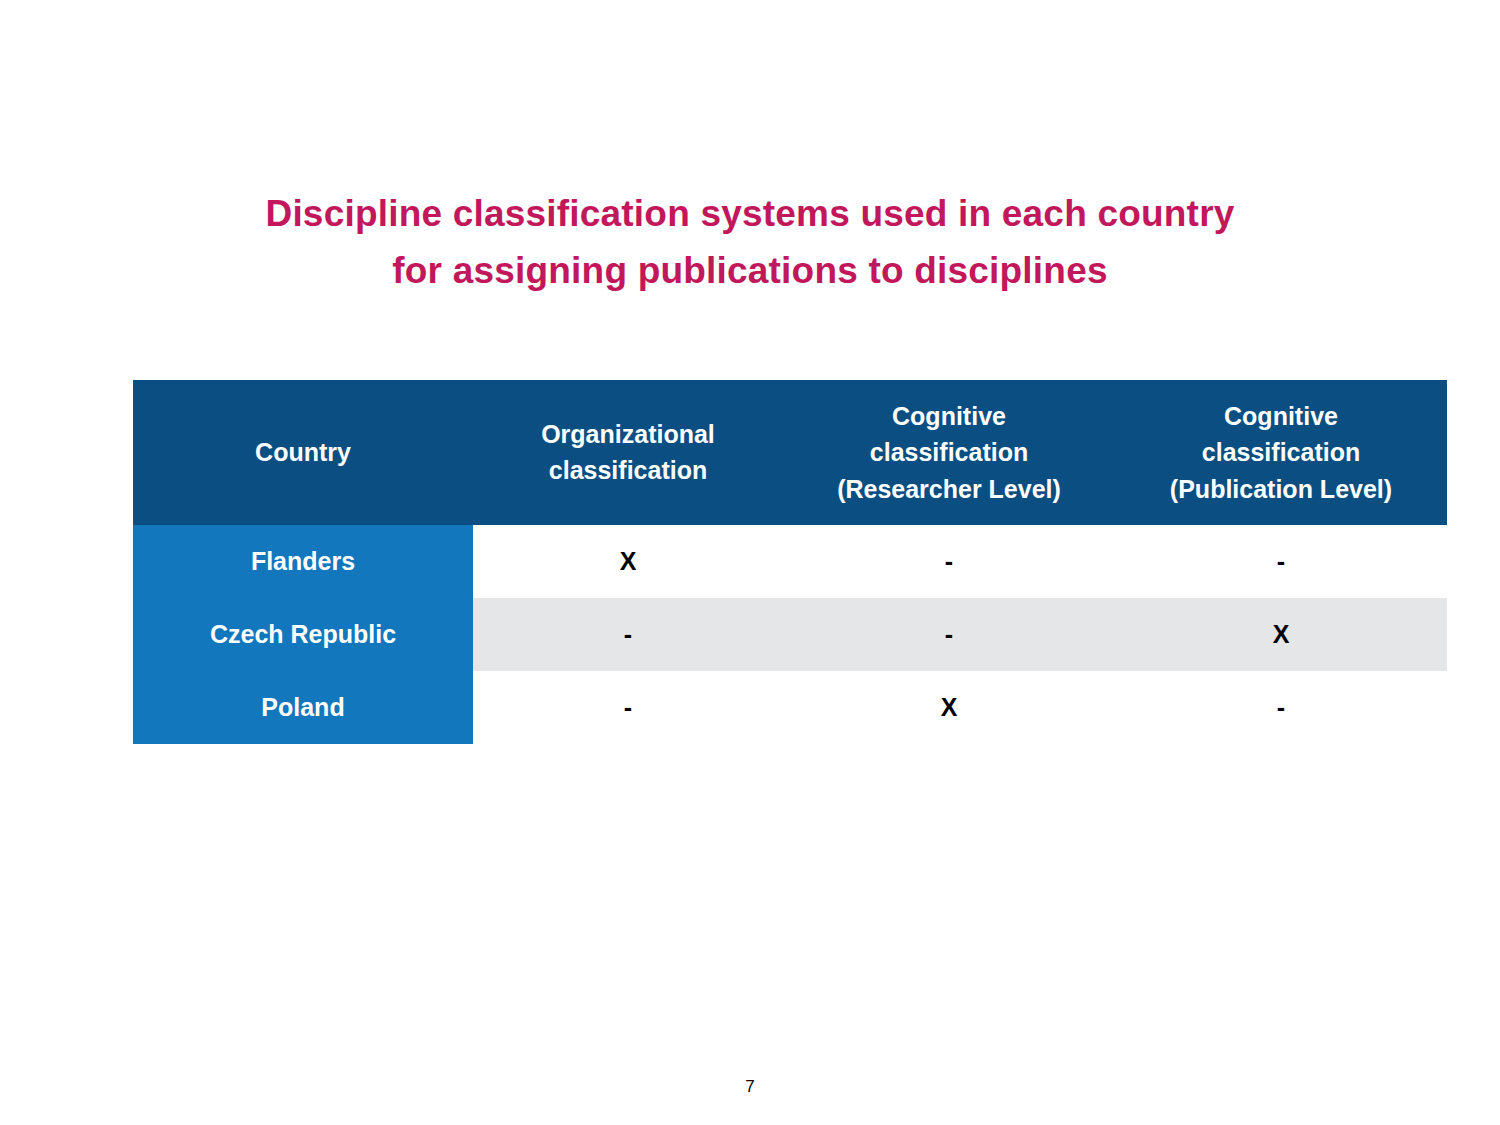Discipline classification systems used in each country
for assigning publications to disciplines
| Country | Organizational classification | Cognitive classification (Researcher Level) | Cognitive classification (Publication Level) |
| --- | --- | --- | --- |
| Flanders | X | - | - |
| Czech Republic | - | - | X |
| Poland | - | X | - |
7